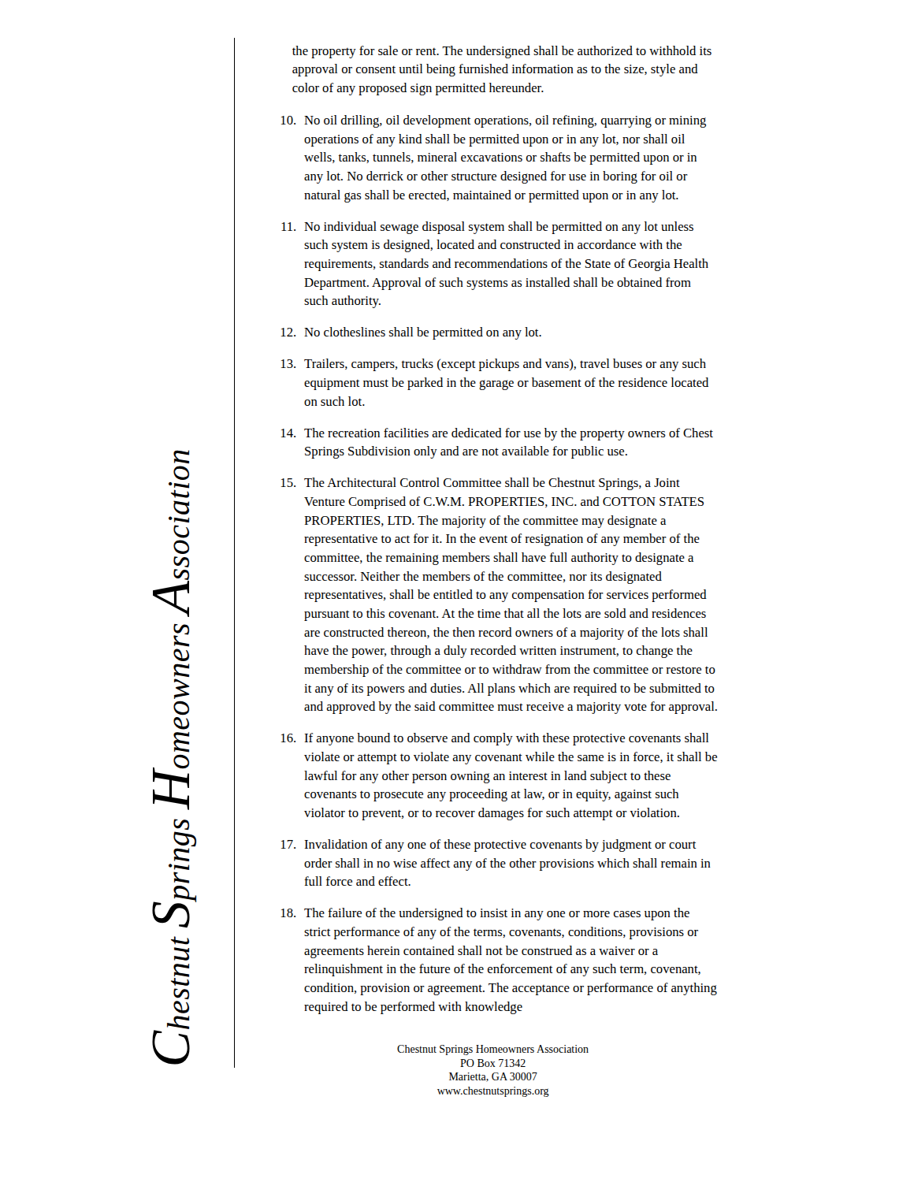Chestnut Springs Homeowners Association
the property for sale or rent. The undersigned shall be authorized to withhold its approval or consent until being furnished information as to the size, style and color of any proposed sign permitted hereunder.
No oil drilling, oil development operations, oil refining, quarrying or mining operations of any kind shall be permitted upon or in any lot, nor shall oil wells, tanks, tunnels, mineral excavations or shafts be permitted upon or in any lot. No derrick or other structure designed for use in boring for oil or natural gas shall be erected, maintained or permitted upon or in any lot.
No individual sewage disposal system shall be permitted on any lot unless such system is designed, located and constructed in accordance with the requirements, standards and recommendations of the State of Georgia Health Department. Approval of such systems as installed shall be obtained from such authority.
No clotheslines shall be permitted on any lot.
Trailers, campers, trucks (except pickups and vans), travel buses or any such equipment must be parked in the garage or basement of the residence located on such lot.
The recreation facilities are dedicated for use by the property owners of Chest Springs Subdivision only and are not available for public use.
The Architectural Control Committee shall be Chestnut Springs, a Joint Venture Comprised of C.W.M. PROPERTIES, INC. and COTTON STATES PROPERTIES, LTD. The majority of the committee may designate a representative to act for it. In the event of resignation of any member of the committee, the remaining members shall have full authority to designate a successor. Neither the members of the committee, nor its designated representatives, shall be entitled to any compensation for services performed pursuant to this covenant. At the time that all the lots are sold and residences are constructed thereon, the then record owners of a majority of the lots shall have the power, through a duly recorded written instrument, to change the membership of the committee or to withdraw from the committee or restore to it any of its powers and duties. All plans which are required to be submitted to and approved by the said committee must receive a majority vote for approval.
If anyone bound to observe and comply with these protective covenants shall violate or attempt to violate any covenant while the same is in force, it shall be lawful for any other person owning an interest in land subject to these covenants to prosecute any proceeding at law, or in equity, against such violator to prevent, or to recover damages for such attempt or violation.
Invalidation of any one of these protective covenants by judgment or court order shall in no wise affect any of the other provisions which shall remain in full force and effect.
The failure of the undersigned to insist in any one or more cases upon the strict performance of any of the terms, covenants, conditions, provisions or agreements herein contained shall not be construed as a waiver or a relinquishment in the future of the enforcement of any such term, covenant, condition, provision or agreement. The acceptance or performance of anything required to be performed with knowledge
Chestnut Springs Homeowners Association
PO Box 71342
Marietta, GA 30007
www.chestnutsprings.org